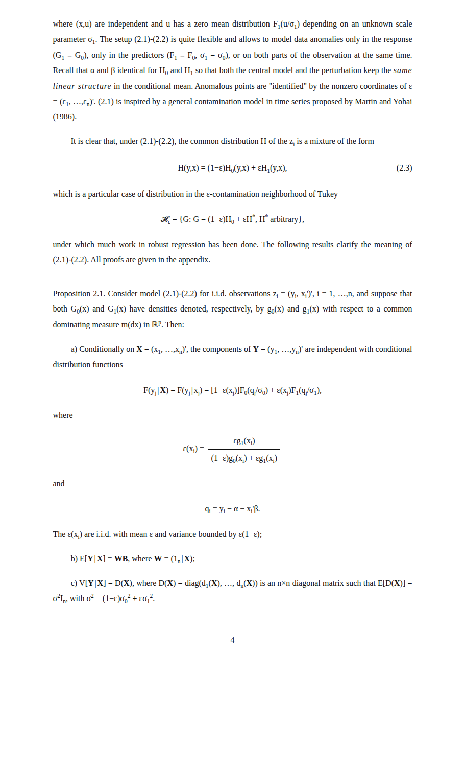where (x,u) are independent and u has a zero mean distribution F1(u/σ1) depending on an unknown scale parameter σ1. The setup (2.1)-(2.2) is quite flexible and allows to model data anomalies only in the response (G1 ≡ G0), only in the predictors (F1 ≡ F0, σ1 = σ0), or on both parts of the observation at the same time. Recall that α and β identical for H0 and H1 so that both the central model and the perturbation keep the same linear structure in the conditional mean. Anomalous points are "identified" by the nonzero coordinates of ε = (ε1, …,εn)'. (2.1) is inspired by a general contamination model in time series proposed by Martin and Yohai (1986).
It is clear that, under (2.1)-(2.2), the common distribution H of the zi is a mixture of the form
H(y,x) = (1−ε)H0(y,x) + εH1(y,x),(2.3)
which is a particular case of distribution in the ε-contamination neighborhood of Tukey
𝓗ε = {G: G = (1−ε)H0 + εH*, H* arbitrary},
under which much work in robust regression has been done. The following results clarify the meaning of (2.1)-(2.2). All proofs are given in the appendix.
Proposition 2.1. Consider model (2.1)-(2.2) for i.i.d. observations zi = (yi, xi')', i = 1, …,n, and suppose that both G0(x) and G1(x) have densities denoted, respectively, by g0(x) and g1(x) with respect to a common dominating measure m(dx) in ℝp. Then:
a) Conditionally on X = (x1, …,xn)', the components of Y = (y1, …,yn)' are independent with conditional distribution functions
F(yj|X) = F(yj|xj) = [1−ε(xj)]F0(qj/σ0) + ε(xj)F1(qj/σ1),
where
ε(xi) = εg1(xi)(1−ε)g0(xi) + εg1(xi)
and
qi = yi − α − xi'β.
The ε(xi) are i.i.d. with mean ε and variance bounded by ε(1−ε);
b) E[Y|X] = WB, where W = (1n|X);
c) V[Y|X] = D(X), where D(X) = diag(d1(X), …, dn(X)) is an n×n diagonal matrix such that E[D(X)] = σ2In, with σ2 = (1−ε)σ02 + εσ12.
4